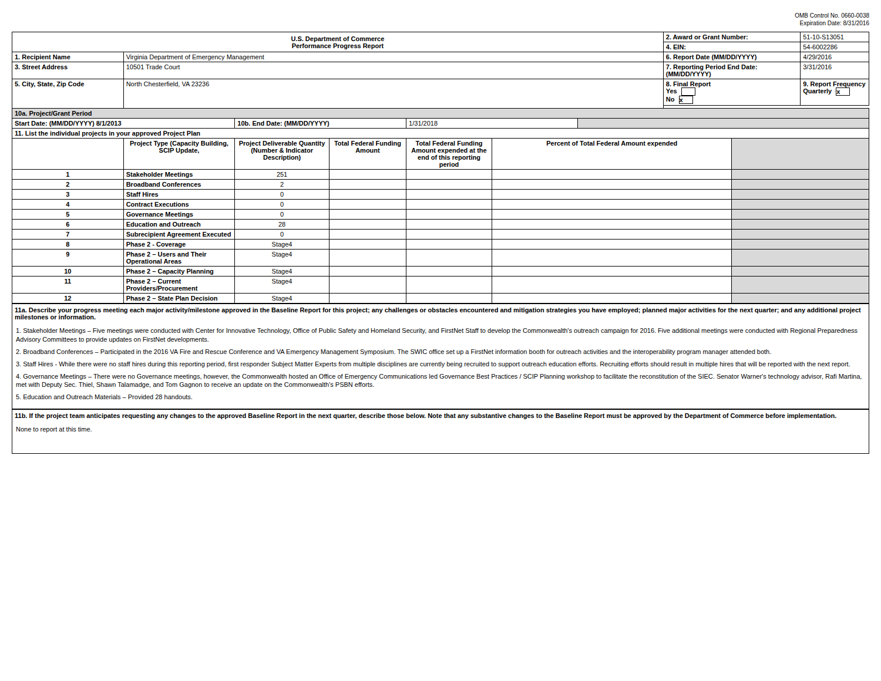OMB Control No. 0660-0038
Expiration Date: 8/31/2016
| U.S. Department of Commerce Performance Progress Report | 2. Award or Grant Number: | 51-10-S13051 |
| 4. EIN: | 54-6002286 |
| 1. Recipient Name | Virginia Department of Emergency Management | 6. Report Date (MM/DD/YYYY) | 4/29/2016 |
| 3. Street Address | 10501 Trade Court | 7. Reporting Period End Date: (MM/DD/YYYY) | 3/31/2016 |
| 5. City, State, Zip Code | North Chesterfield, VA 23236 | 8. Final Report Yes No x | 9. Report Frequency Quarterly x |
| 10a. Project/Grant Period |
| Start Date: (MM/DD/YYYY) 8/1/2013 | 10b. End Date: (MM/DD/YYYY) | 1/31/2018 | |
| 11. List the individual projects in your approved Project Plan |
| | Project Type (Capacity Building, SCIP Update, | Project Deliverable Quantity (Number & Indicator Description) | Total Federal Funding Amount | Total Federal Funding Amount expended at the end of this reporting period | Percent of Total Federal Amount expended | |
| 1 | Stakeholder Meetings | 251 | | | | |
| 2 | Broadband Conferences | 2 | | | | |
| 3 | Staff Hires | 0 | | | | |
| 4 | Contract Executions | 0 | | | | |
| 5 | Governance Meetings | 0 | | | | |
| 6 | Education and Outreach | 28 | | | | |
| 7 | Subrecipient Agreement Executed | 0 | | | | |
| 8 | Phase 2 - Coverage | Stage4 | | | | |
| 9 | Phase 2 – Users and Their Operational Areas | Stage4 | | | | |
| 10 | Phase 2 – Capacity Planning | Stage4 | | | | |
| 11 | Phase 2 – Current Providers/Procurement | Stage4 | | | | |
| 12 | Phase 2 – State Plan Decision | Stage4 | | | | |
11a. Describe your progress meeting each major activity/milestone approved in the Baseline Report for this project; any challenges or obstacles encountered and mitigation strategies you have employed; planned major activities for the next quarter; and any additional project milestones or information.
1. Stakeholder Meetings – Five meetings were conducted with Center for Innovative Technology, Office of Public Safety and Homeland Security, and FirstNet Staff to develop the Commonwealth's outreach campaign for 2016. Five additional meetings were conducted with Regional Preparedness Advisory Committees to provide updates on FirstNet developments.
2. Broadband Conferences – Participated in the 2016 VA Fire and Rescue Conference and VA Emergency Management Symposium. The SWIC office set up a FirstNet information booth for outreach activities and the interoperability program manager attended both.
3. Staff Hires - While there were no staff hires during this reporting period, first responder Subject Matter Experts from multiple disciplines are currently being recruited to support outreach education efforts. Recruiting efforts should result in multiple hires that will be reported with the next report.
4. Governance Meetings – There were no Governance meetings, however, the Commonwealth hosted an Office of Emergency Communications led Governance Best Practices / SCIP Planning workshop to facilitate the reconstitution of the SIEC. Senator Warner's technology advisor, Rafi Martina, met with Deputy Sec. Thiel, Shawn Talamadge, and Tom Gagnon to receive an update on the Commonwealth's PSBN efforts.
5. Education and Outreach Materials – Provided 28 handouts.
11b. If the project team anticipates requesting any changes to the approved Baseline Report in the next quarter, describe those below. Note that any substantive changes to the Baseline Report must be approved by the Department of Commerce before implementation.
None to report at this time.